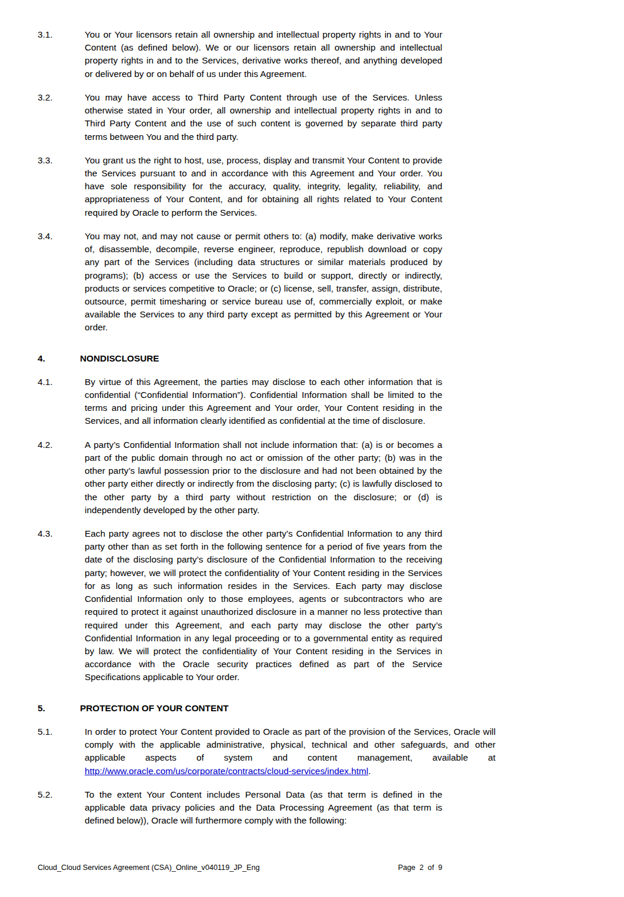3.1.
You or Your licensors retain all ownership and intellectual property rights in and to Your Content (as defined below). We or our licensors retain all ownership and intellectual property rights in and to the Services, derivative works thereof, and anything developed or delivered by or on behalf of us under this Agreement.
3.2.
You may have access to Third Party Content through use of the Services. Unless otherwise stated in Your order, all ownership and intellectual property rights in and to Third Party Content and the use of such content is governed by separate third party terms between You and the third party.
3.3.
You grant us the right to host, use, process, display and transmit Your Content to provide the Services pursuant to and in accordance with this Agreement and Your order. You have sole responsibility for the accuracy, quality, integrity, legality, reliability, and appropriateness of Your Content, and for obtaining all rights related to Your Content required by Oracle to perform the Services.
3.4.
You may not, and may not cause or permit others to: (a) modify, make derivative works of, disassemble, decompile, reverse engineer, reproduce, republish download or copy any part of the Services (including data structures or similar materials produced by programs); (b) access or use the Services to build or support, directly or indirectly, products or services competitive to Oracle; or (c) license, sell, transfer, assign, distribute, outsource, permit timesharing or service bureau use of, commercially exploit, or make available the Services to any third party except as permitted by this Agreement or Your order.
4. NONDISCLOSURE
4.1.
By virtue of this Agreement, the parties may disclose to each other information that is confidential (“Confidential Information”). Confidential Information shall be limited to the terms and pricing under this Agreement and Your order, Your Content residing in the Services, and all information clearly identified as confidential at the time of disclosure.
4.2.
A party’s Confidential Information shall not include information that: (a) is or becomes a part of the public domain through no act or omission of the other party; (b) was in the other party’s lawful possession prior to the disclosure and had not been obtained by the other party either directly or indirectly from the disclosing party; (c) is lawfully disclosed to the other party by a third party without restriction on the disclosure; or (d) is independently developed by the other party.
4.3.
Each party agrees not to disclose the other party’s Confidential Information to any third party other than as set forth in the following sentence for a period of five years from the date of the disclosing party’s disclosure of the Confidential Information to the receiving party; however, we will protect the confidentiality of Your Content residing in the Services for as long as such information resides in the Services. Each party may disclose Confidential Information only to those employees, agents or subcontractors who are required to protect it against unauthorized disclosure in a manner no less protective than required under this Agreement, and each party may disclose the other party’s Confidential Information in any legal proceeding or to a governmental entity as required by law. We will protect the confidentiality of Your Content residing in the Services in accordance with the Oracle security practices defined as part of the Service Specifications applicable to Your order.
5. PROTECTION OF YOUR CONTENT
5.1.
In order to protect Your Content provided to Oracle as part of the provision of the Services, Oracle will comply with the applicable administrative, physical, technical and other safeguards, and other applicable aspects of system and content management, available at http://www.oracle.com/us/corporate/contracts/cloud-services/index.html.
5.2.
To the extent Your Content includes Personal Data (as that term is defined in the applicable data privacy policies and the Data Processing Agreement (as that term is defined below)), Oracle will furthermore comply with the following:
Cloud_Cloud Services Agreement (CSA)_Online_v040119_JP_Eng
Page 2 of 9